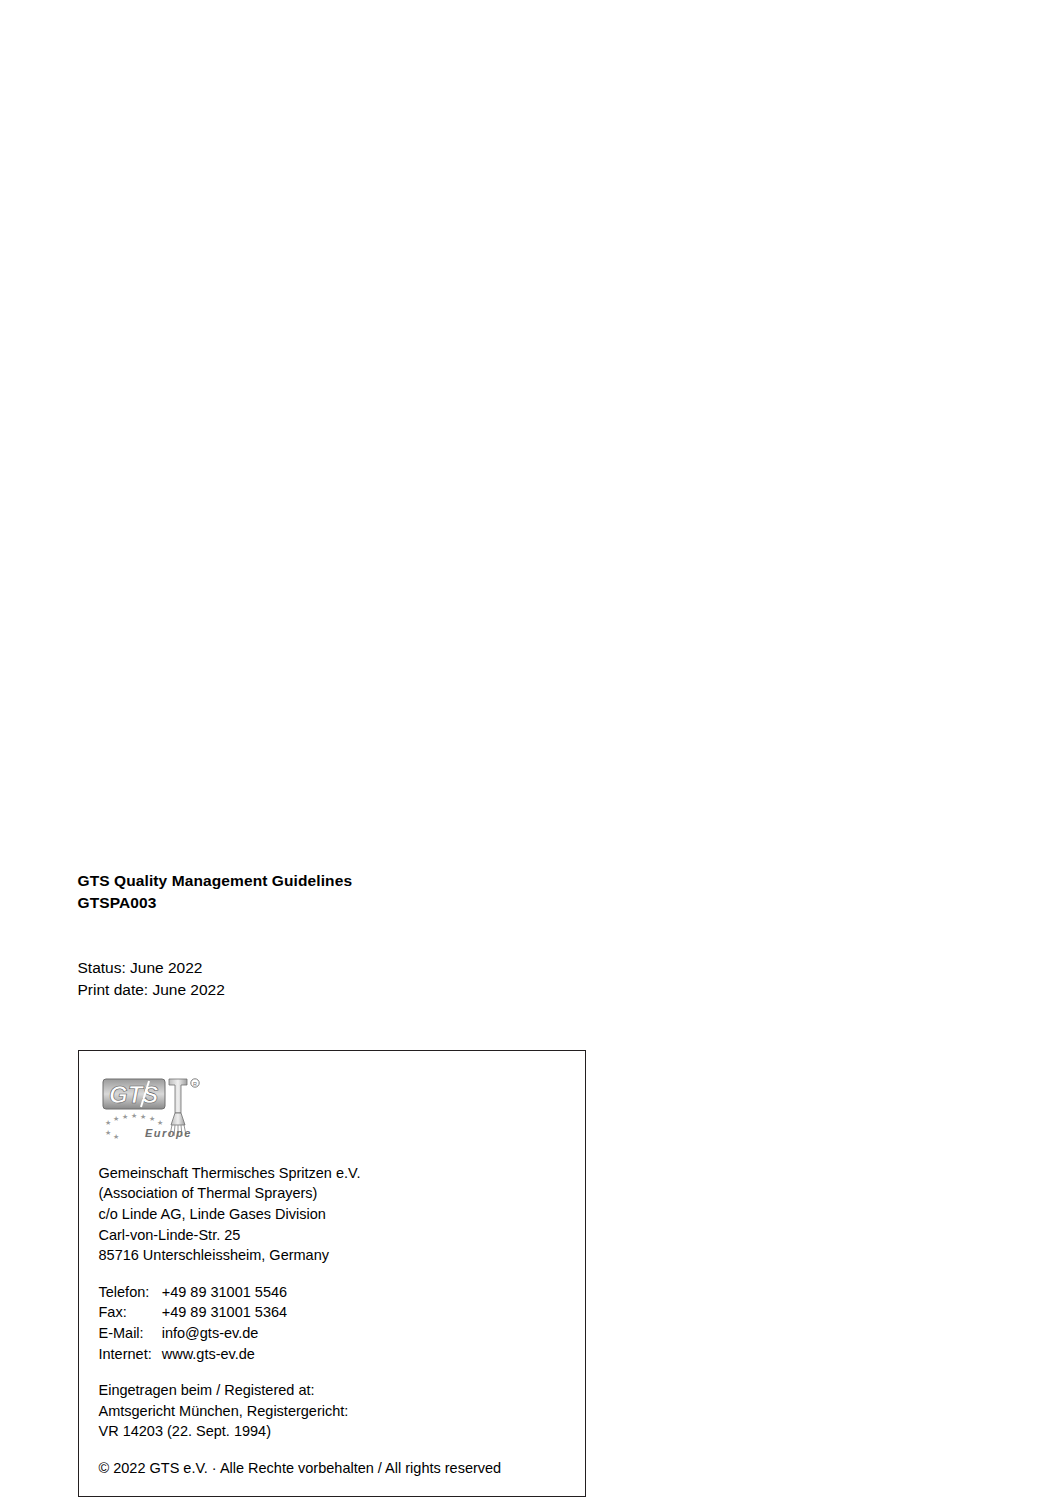GTS Quality Management Guidelines
GTSPA003
Status: June 2022
Print date: June 2022
GTS R ★ ★ ★ ★ ★ ★ ★ ★ ★ Europe
Gemeinschaft Thermisches Spritzen e.V.
(Association of Thermal Sprayers)
c/o Linde AG, Linde Gases Division
Carl-von-Linde-Str. 25
85716 Unterschleissheim, Germany
| Telefon: | +49 89 31001 5546 |
| Fax: | +49 89 31001 5364 |
| E-Mail: | info@gts-ev.de |
| Internet: | www.gts-ev.de |
Eingetragen beim / Registered at:
Amtsgericht München, Registergericht:
VR 14203 (22. Sept. 1994)
© 2022 GTS e.V. · Alle Rechte vorbehalten / All rights reserved